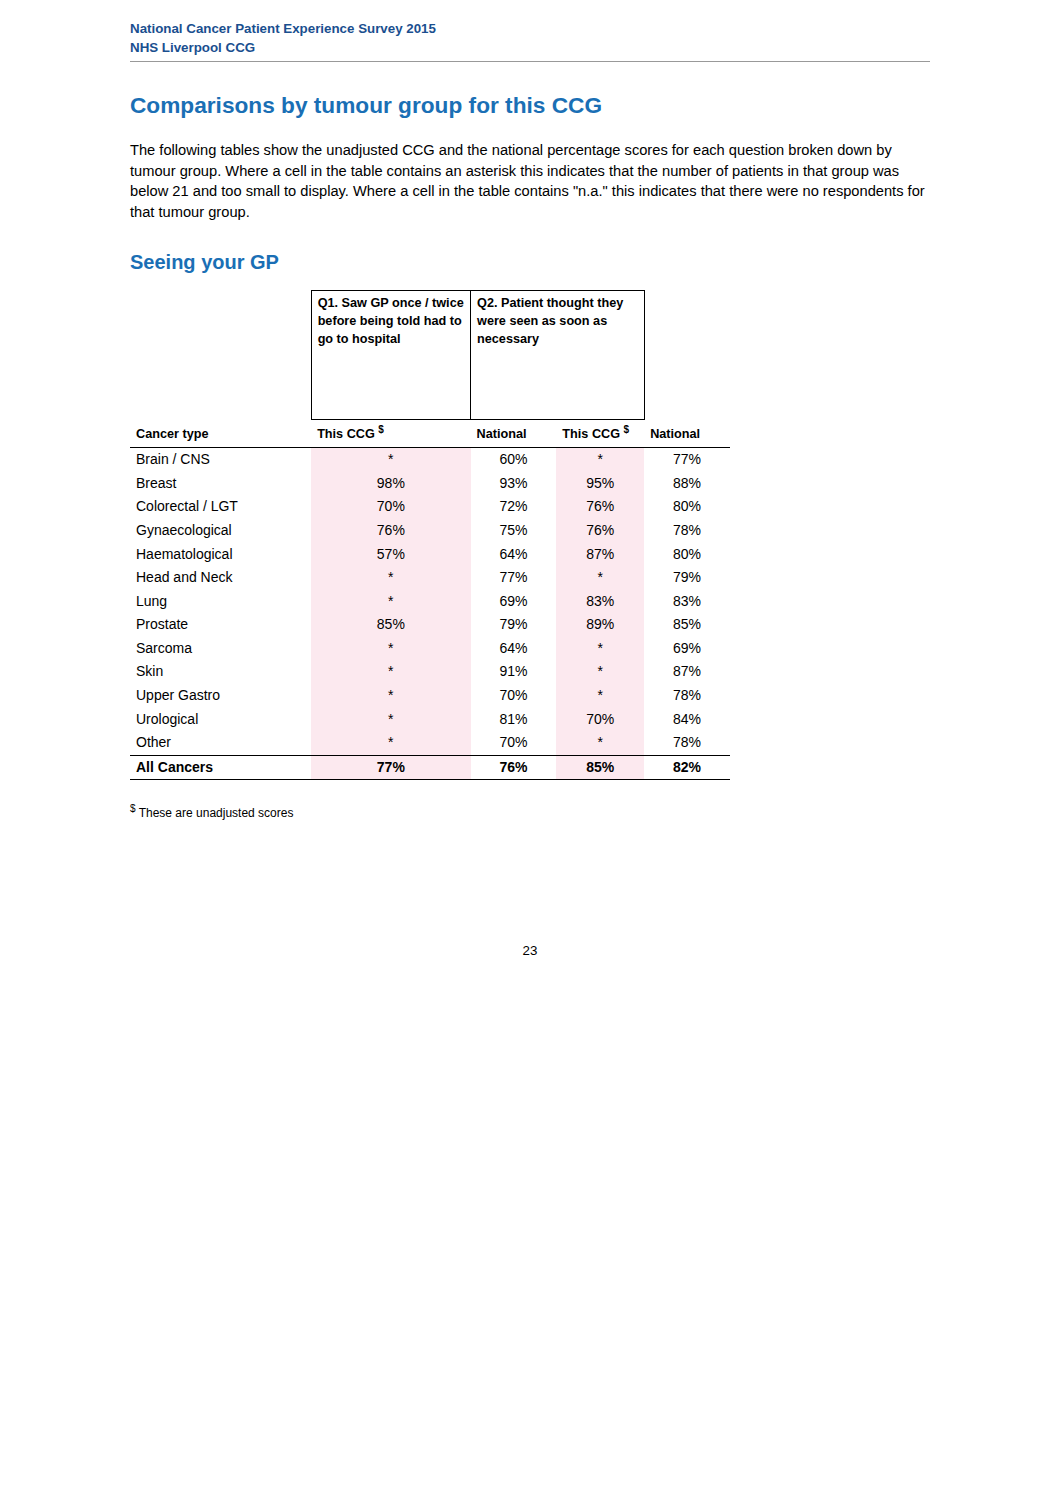National Cancer Patient Experience Survey 2015
NHS Liverpool CCG
Comparisons by tumour group for this CCG
The following tables show the unadjusted CCG and the national percentage scores for each question broken down by tumour group. Where a cell in the table contains an asterisk this indicates that the number of patients in that group was below 21 and too small to display. Where a cell in the table contains "n.a." this indicates that there were no respondents for that tumour group.
Seeing your GP
| | Q1. Saw GP once / twice before being told had to go to hospital | Q2. Patient thought they were seen as soon as necessary |
| --- | --- | --- |
| Cancer type | This CCG $ | National | This CCG $ | National |
| Brain / CNS | * | 60% | * | 77% |
| Breast | 98% | 93% | 95% | 88% |
| Colorectal / LGT | 70% | 72% | 76% | 80% |
| Gynaecological | 76% | 75% | 76% | 78% |
| Haematological | 57% | 64% | 87% | 80% |
| Head and Neck | * | 77% | * | 79% |
| Lung | * | 69% | 83% | 83% |
| Prostate | 85% | 79% | 89% | 85% |
| Sarcoma | * | 64% | * | 69% |
| Skin | * | 91% | * | 87% |
| Upper Gastro | * | 70% | * | 78% |
| Urological | * | 81% | 70% | 84% |
| Other | * | 70% | * | 78% |
| All Cancers | 77% | 76% | 85% | 82% |
$ These are unadjusted scores
23